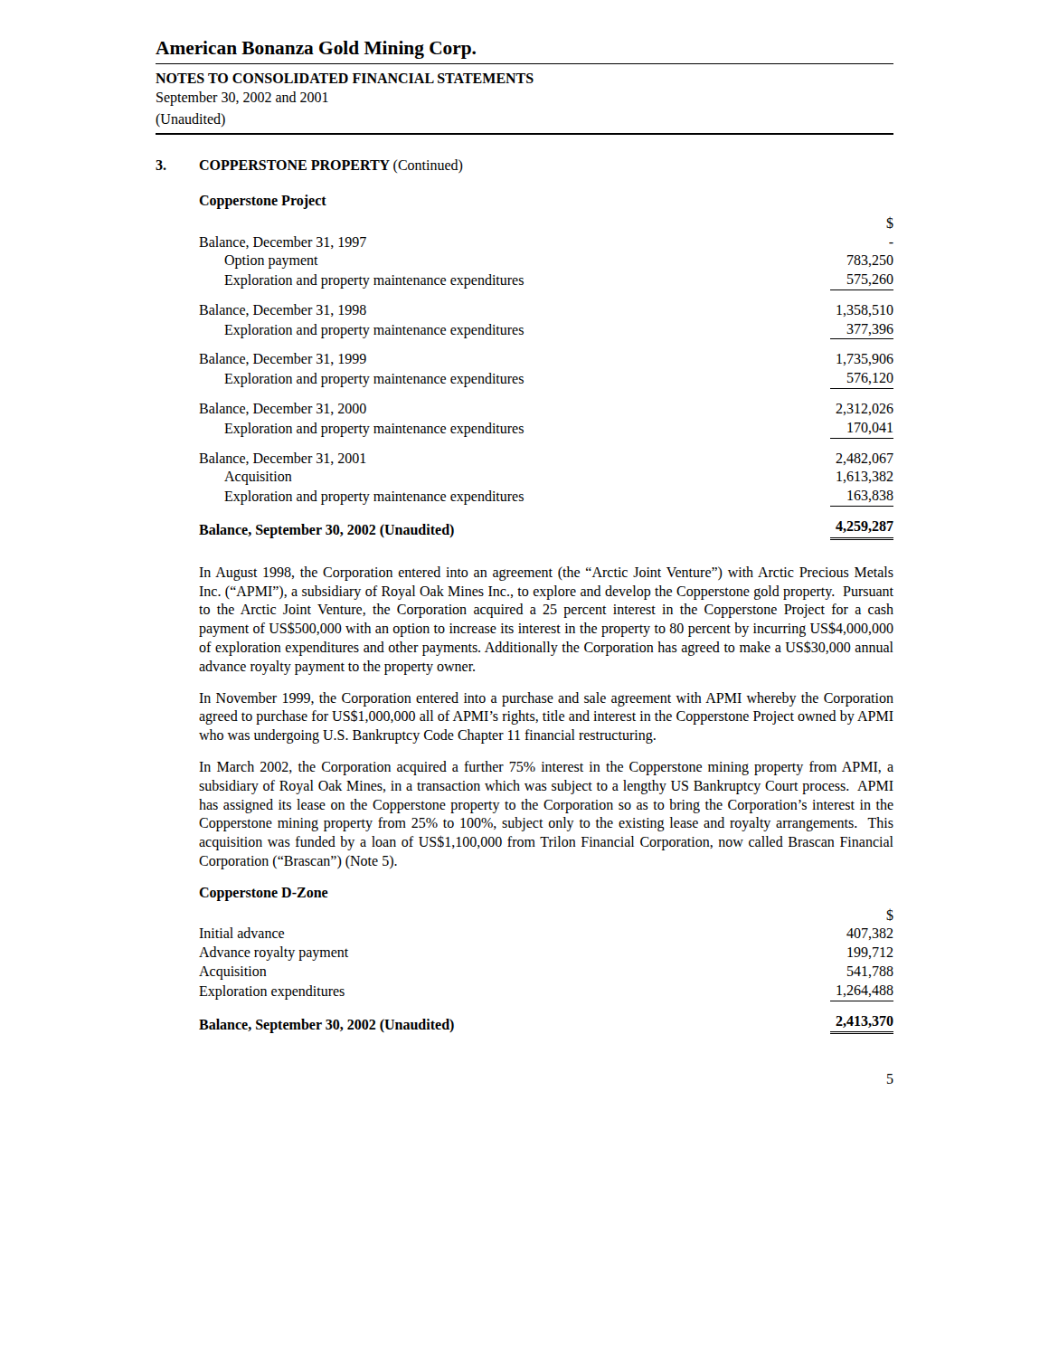American Bonanza Gold Mining Corp.
NOTES TO CONSOLIDATED FINANCIAL STATEMENTS
September 30, 2002 and 2001
(Unaudited)
3. COPPERSTONE PROPERTY (Continued)
Copperstone Project
| | $ |
| Balance, December 31, 1997 | - |
| Option payment | 783,250 |
| Exploration and property maintenance expenditures | 575,260 |
| Balance, December 31, 1998 | 1,358,510 |
| Exploration and property maintenance expenditures | 377,396 |
| Balance, December 31, 1999 | 1,735,906 |
| Exploration and property maintenance expenditures | 576,120 |
| Balance, December 31, 2000 | 2,312,026 |
| Exploration and property maintenance expenditures | 170,041 |
| Balance, December 31, 2001 | 2,482,067 |
| Acquisition | 1,613,382 |
| Exploration and property maintenance expenditures | 163,838 |
| Balance, September 30, 2002 (Unaudited) | 4,259,287 |
In August 1998, the Corporation entered into an agreement (the “Arctic Joint Venture”) with Arctic Precious Metals Inc. (“APMI”), a subsidiary of Royal Oak Mines Inc., to explore and develop the Copperstone gold property. Pursuant to the Arctic Joint Venture, the Corporation acquired a 25 percent interest in the Copperstone Project for a cash payment of US$500,000 with an option to increase its interest in the property to 80 percent by incurring US$4,000,000 of exploration expenditures and other payments. Additionally the Corporation has agreed to make a US$30,000 annual advance royalty payment to the property owner.
In November 1999, the Corporation entered into a purchase and sale agreement with APMI whereby the Corporation agreed to purchase for US$1,000,000 all of APMI’s rights, title and interest in the Copperstone Project owned by APMI who was undergoing U.S. Bankruptcy Code Chapter 11 financial restructuring.
In March 2002, the Corporation acquired a further 75% interest in the Copperstone mining property from APMI, a subsidiary of Royal Oak Mines, in a transaction which was subject to a lengthy US Bankruptcy Court process. APMI has assigned its lease on the Copperstone property to the Corporation so as to bring the Corporation’s interest in the Copperstone mining property from 25% to 100%, subject only to the existing lease and royalty arrangements. This acquisition was funded by a loan of US$1,100,000 from Trilon Financial Corporation, now called Brascan Financial Corporation (“Brascan”) (Note 5).
Copperstone D-Zone
| | $ |
| Initial advance | 407,382 |
| Advance royalty payment | 199,712 |
| Acquisition | 541,788 |
| Exploration expenditures | 1,264,488 |
| Balance, September 30, 2002 (Unaudited) | 2,413,370 |
5